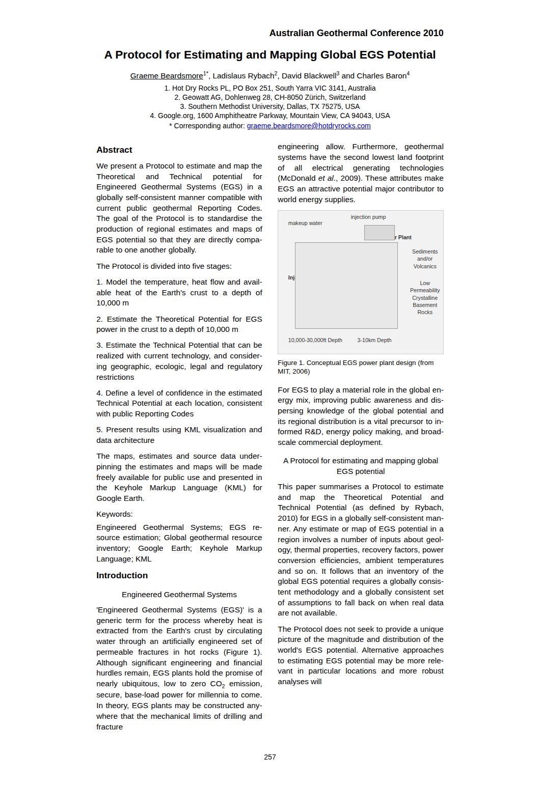Australian Geothermal Conference 2010
A Protocol for Estimating and Mapping Global EGS Potential
Graeme Beardsmore1*, Ladislaus Rybach2, David Blackwell3 and Charles Baron4
1. Hot Dry Rocks PL, PO Box 251, South Yarra VIC 3141, Australia
2. Geowatt AG, Dohlenweg 28, CH-8050 Zürich, Switzerland
3. Southern Methodist University, Dallas, TX 75275, USA
4. Google.org, 1600 Amphitheatre Parkway, Mountain View, CA 94043, USA
* Corresponding author: graeme.beardsmore@hotdryrocks.com
Abstract
We present a Protocol to estimate and map the Theoretical and Technical potential for Engineered Geothermal Systems (EGS) in a globally self-consistent manner compatible with current public geothermal Reporting Codes. The goal of the Protocol is to standardise the production of regional estimates and maps of EGS potential so that they are directly comparable to one another globally.
The Protocol is divided into five stages:
1. Model the temperature, heat flow and available heat of the Earth's crust to a depth of 10,000 m
2. Estimate the Theoretical Potential for EGS power in the crust to a depth of 10,000 m
3. Estimate the Technical Potential that can be realized with current technology, and considering geographic, ecologic, legal and regulatory restrictions
4. Define a level of confidence in the estimated Technical Potential at each location, consistent with public Reporting Codes
5. Present results using KML visualization and data architecture
The maps, estimates and source data underpinning the estimates and maps will be made freely available for public use and presented in the Keyhole Markup Language (KML) for Google Earth.
Keywords:
Engineered Geothermal Systems; EGS resource estimation; Global geothermal resource inventory; Google Earth; Keyhole Markup Language; KML
Introduction
Engineered Geothermal Systems
'Engineered Geothermal Systems (EGS)' is a generic term for the process whereby heat is extracted from the Earth's crust by circulating water through an artificially engineered set of permeable fractures in hot rocks (Figure 1). Although significant engineering and financial hurdles remain, EGS plants hold the promise of nearly ubiquitous, low to zero CO2 emission, secure, base-load power for millennia to come. In theory, EGS plants may be constructed anywhere that the mechanical limits of drilling and fracture
engineering allow. Furthermore, geothermal systems have the second lowest land footprint of all electrical generating technologies (McDonald et al., 2009). These attributes make EGS an attractive potential major contributor to world energy supplies.
makeup water injection pump Power Plant Sediments and/or Volcanics Low Permeability Crystalline
Basement Rocks Injection Well Production Well 10,000-30,000ft Depth 3-10km Depth
Figure 1. Conceptual EGS power plant design (from MIT, 2006)
For EGS to play a material role in the global energy mix, improving public awareness and dispersing knowledge of the global potential and its regional distribution is a vital precursor to informed R&D, energy policy making, and broad-scale commercial deployment.
A Protocol for estimating and mapping global EGS potential
This paper summarises a Protocol to estimate and map the Theoretical Potential and Technical Potential (as defined by Rybach, 2010) for EGS in a globally self-consistent manner. Any estimate or map of EGS potential in a region involves a number of inputs about geology, thermal properties, recovery factors, power conversion efficiencies, ambient temperatures and so on. It follows that an inventory of the global EGS potential requires a globally consistent methodology and a globally consistent set of assumptions to fall back on when real data are not available.
The Protocol does not seek to provide a unique picture of the magnitude and distribution of the world's EGS potential. Alternative approaches to estimating EGS potential may be more relevant in particular locations and more robust analyses will
257